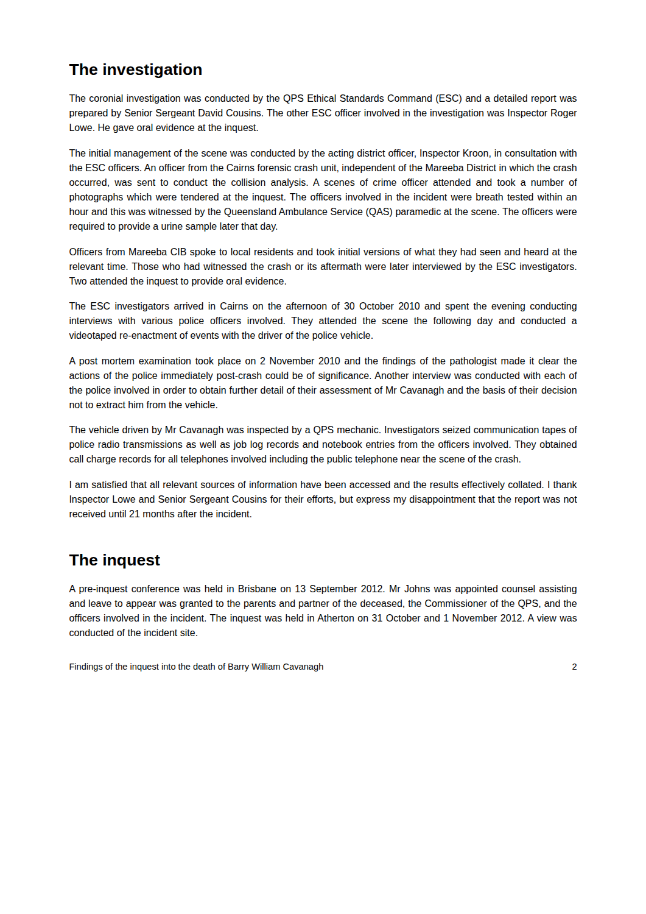The investigation
The coronial investigation was conducted by the QPS Ethical Standards Command (ESC) and a detailed report was prepared by Senior Sergeant David Cousins. The other ESC officer involved in the investigation was Inspector Roger Lowe. He gave oral evidence at the inquest.
The initial management of the scene was conducted by the acting district officer, Inspector Kroon, in consultation with the ESC officers. An officer from the Cairns forensic crash unit, independent of the Mareeba District in which the crash occurred, was sent to conduct the collision analysis. A scenes of crime officer attended and took a number of photographs which were tendered at the inquest. The officers involved in the incident were breath tested within an hour and this was witnessed by the Queensland Ambulance Service (QAS) paramedic at the scene. The officers were required to provide a urine sample later that day.
Officers from Mareeba CIB spoke to local residents and took initial versions of what they had seen and heard at the relevant time. Those who had witnessed the crash or its aftermath were later interviewed by the ESC investigators. Two attended the inquest to provide oral evidence.
The ESC investigators arrived in Cairns on the afternoon of 30 October 2010 and spent the evening conducting interviews with various police officers involved. They attended the scene the following day and conducted a videotaped re-enactment of events with the driver of the police vehicle.
A post mortem examination took place on 2 November 2010 and the findings of the pathologist made it clear the actions of the police immediately post-crash could be of significance. Another interview was conducted with each of the police involved in order to obtain further detail of their assessment of Mr Cavanagh and the basis of their decision not to extract him from the vehicle.
The vehicle driven by Mr Cavanagh was inspected by a QPS mechanic. Investigators seized communication tapes of police radio transmissions as well as job log records and notebook entries from the officers involved. They obtained call charge records for all telephones involved including the public telephone near the scene of the crash.
I am satisfied that all relevant sources of information have been accessed and the results effectively collated. I thank Inspector Lowe and Senior Sergeant Cousins for their efforts, but express my disappointment that the report was not received until 21 months after the incident.
The inquest
A pre-inquest conference was held in Brisbane on 13 September 2012. Mr Johns was appointed counsel assisting and leave to appear was granted to the parents and partner of the deceased, the Commissioner of the QPS, and the officers involved in the incident. The inquest was held in Atherton on 31 October and 1 November 2012. A view was conducted of the incident site.
Findings of the inquest into the death of Barry William Cavanagh 2